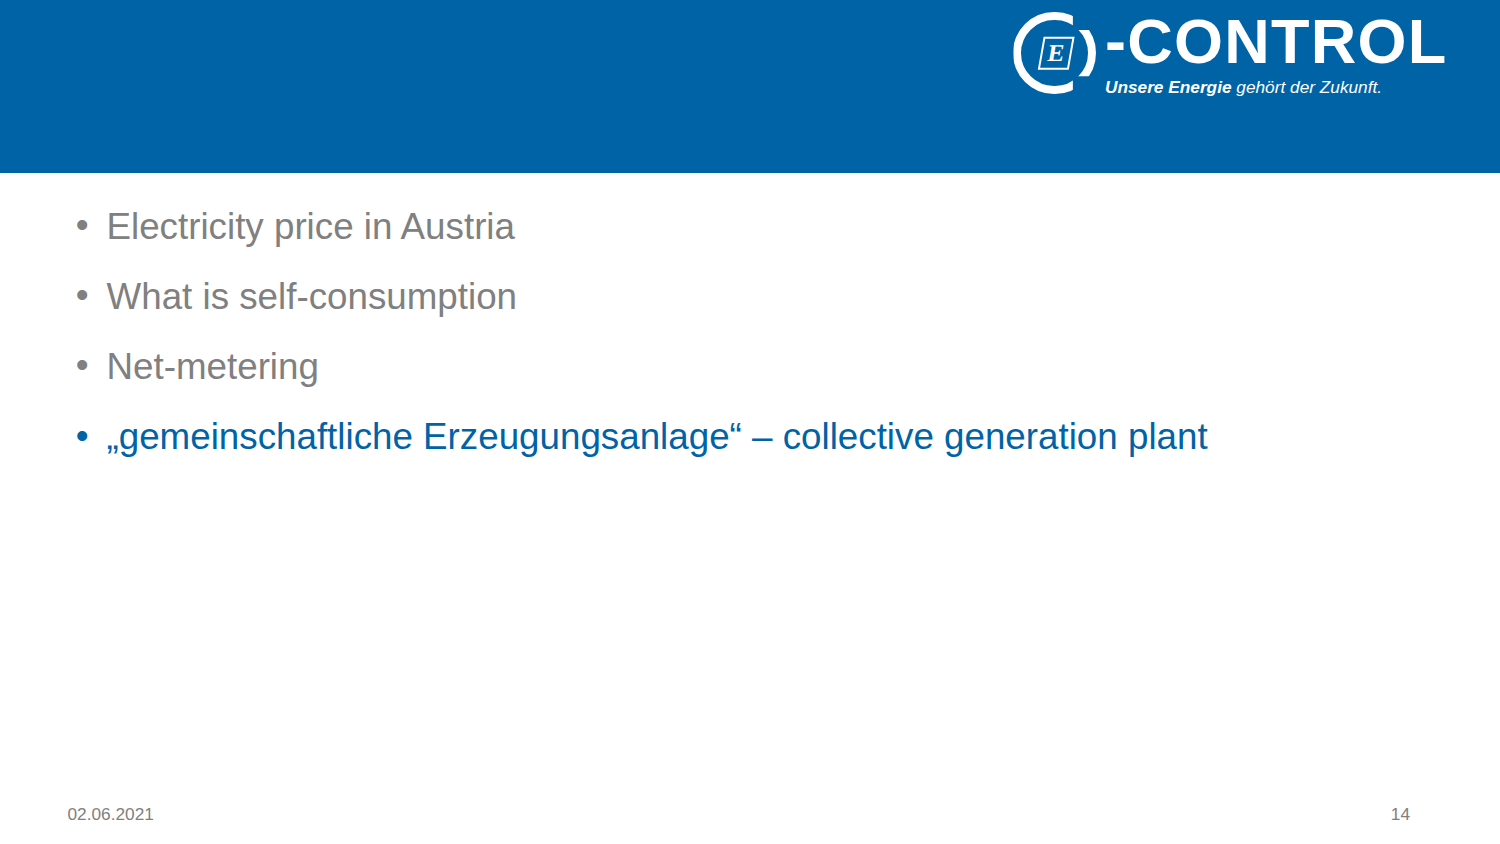E
-CONTROL Unsere Energie gehört der Zukunft.
Electricity price in Austria
What is self-consumption
Net-metering
„gemeinschaftliche Erzeugungsanlage“ – collective generation plant
02.06.2021
14